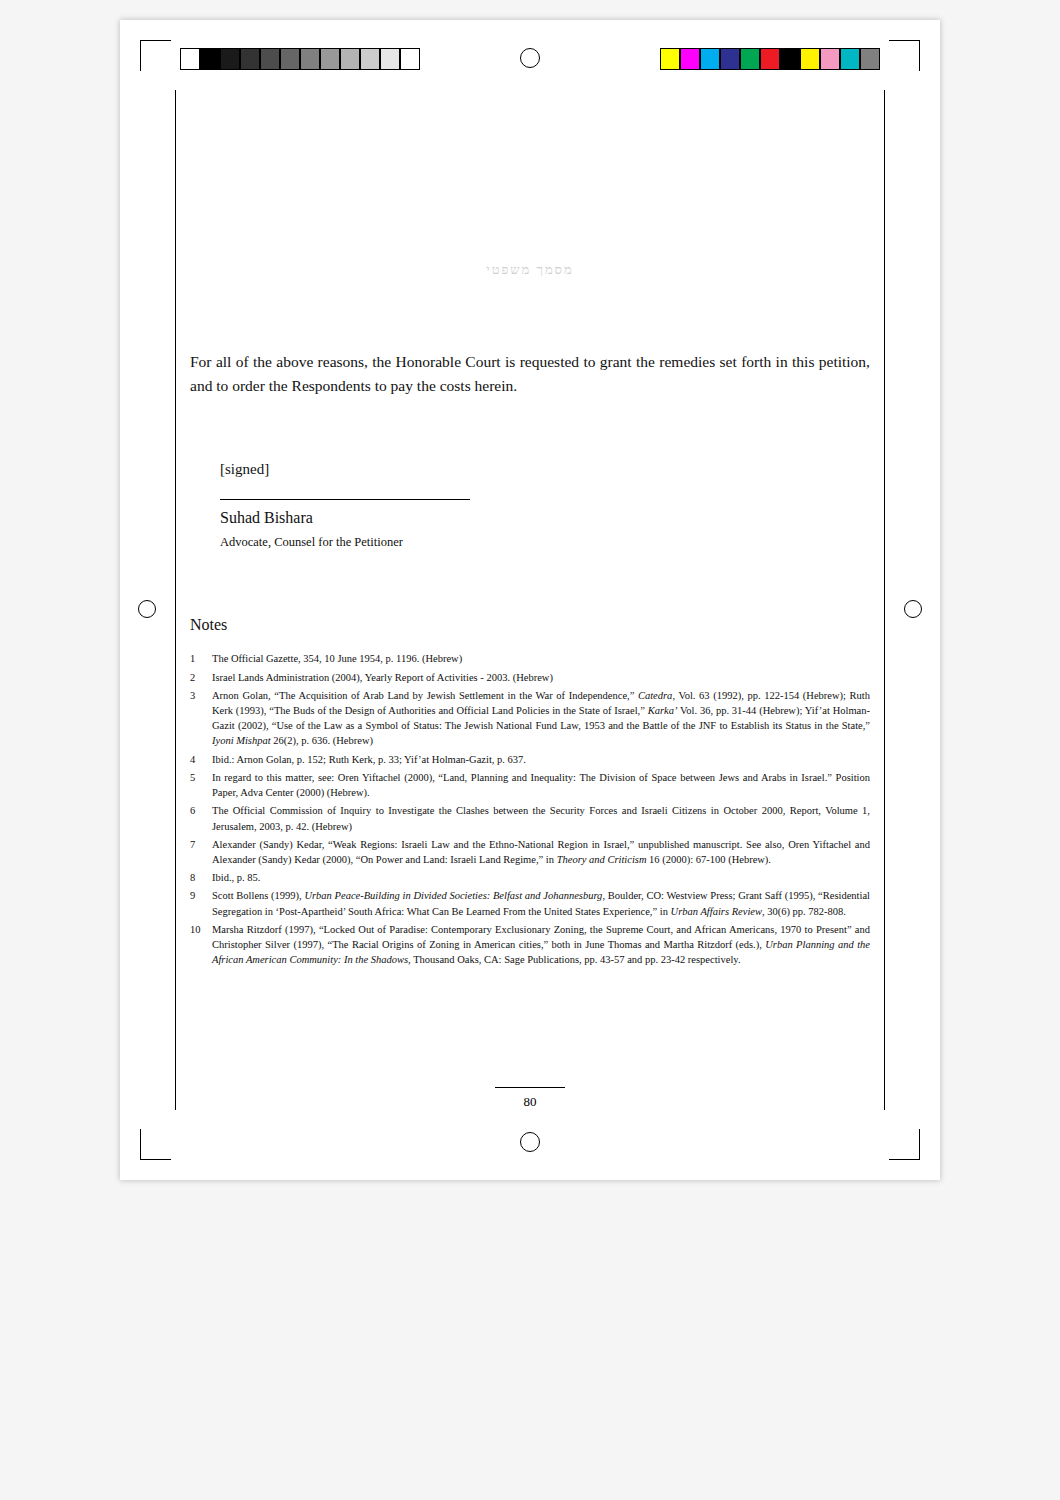מסמך משפטי
For all of the above reasons, the Honorable Court is requested to grant the remedies set forth in this petition, and to order the Respondents to pay the costs herein.
[signed]
Suhad Bishara
Advocate, Counsel for the Petitioner
Notes
The Official Gazette, 354, 10 June 1954, p. 1196. (Hebrew)
Israel Lands Administration (2004), Yearly Report of Activities - 2003. (Hebrew)
Arnon Golan, “The Acquisition of Arab Land by Jewish Settlement in the War of Independence,” Catedra, Vol. 63 (1992), pp. 122-154 (Hebrew); Ruth Kerk (1993), “The Buds of the Design of Authorities and Official Land Policies in the State of Israel,” Karka’ Vol. 36, pp. 31-44 (Hebrew); Yif’at Holman-Gazit (2002), “Use of the Law as a Symbol of Status: The Jewish National Fund Law, 1953 and the Battle of the JNF to Establish its Status in the State,” Iyoni Mishpat 26(2), p. 636. (Hebrew)
Ibid.: Arnon Golan, p. 152; Ruth Kerk, p. 33; Yif’at Holman-Gazit, p. 637.
In regard to this matter, see: Oren Yiftachel (2000), “Land, Planning and Inequality: The Division of Space between Jews and Arabs in Israel.” Position Paper, Adva Center (2000) (Hebrew).
The Official Commission of Inquiry to Investigate the Clashes between the Security Forces and Israeli Citizens in October 2000, Report, Volume 1, Jerusalem, 2003, p. 42. (Hebrew)
Alexander (Sandy) Kedar, “Weak Regions: Israeli Law and the Ethno-National Region in Israel,” unpublished manuscript. See also, Oren Yiftachel and Alexander (Sandy) Kedar (2000), “On Power and Land: Israeli Land Regime,” in Theory and Criticism 16 (2000): 67-100 (Hebrew).
Ibid., p. 85.
Scott Bollens (1999), Urban Peace-Building in Divided Societies: Belfast and Johannesburg, Boulder, CO: Westview Press; Grant Saff (1995), “Residential Segregation in ‘Post-Apartheid’ South Africa: What Can Be Learned From the United States Experience,” in Urban Affairs Review, 30(6) pp. 782-808.
Marsha Ritzdorf (1997), “Locked Out of Paradise: Contemporary Exclusionary Zoning, the Supreme Court, and African Americans, 1970 to Present” and Christopher Silver (1997), “The Racial Origins of Zoning in American cities,” both in June Thomas and Martha Ritzdorf (eds.), Urban Planning and the African American Community: In the Shadows, Thousand Oaks, CA: Sage Publications, pp. 43-57 and pp. 23-42 respectively.
80